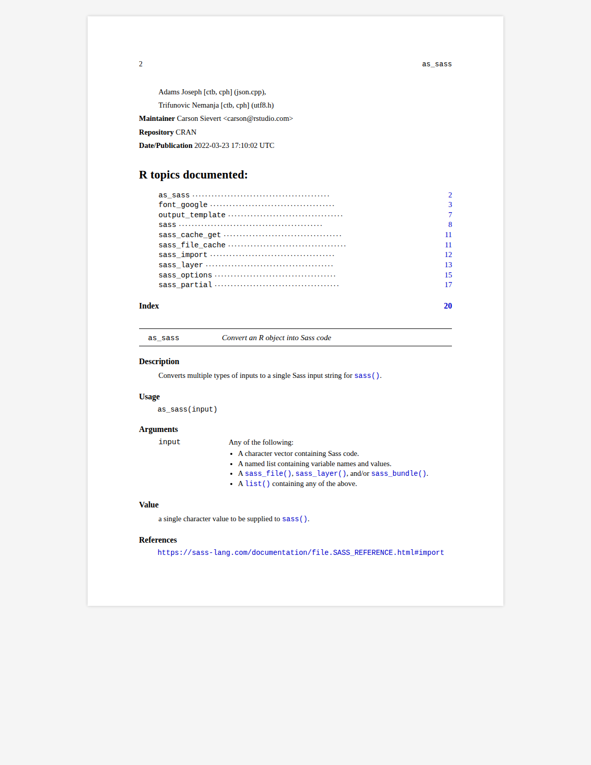2
as_sass
Adams Joseph [ctb, cph] (json.cpp),
Trifunovic Nemanja [ctb, cph] (utf8.h)
Maintainer Carson Sievert <carson@rstudio.com>
Repository CRAN
Date/Publication 2022-03-23 17:10:02 UTC
R topics documented:
as_sass ........................................... 2
font_google ....................................... 3
output_template .................................... 7
sass ............................................. 8
sass_cache_get ..................................... 11
sass_file_cache ..................................... 11
sass_import ....................................... 12
sass_layer ........................................ 13
sass_options ...................................... 15
sass_partial ....................................... 17
Index 20
as_sass
Convert an R object into Sass code
Description
Converts multiple types of inputs to a single Sass input string for sass().
Usage
as_sass(input)
Arguments
input
Any of the following:
A character vector containing Sass code.
A named list containing variable names and values.
A sass_file(), sass_layer(), and/or sass_bundle().
A list() containing any of the above.
Value
a single character value to be supplied to sass().
References
https://sass-lang.com/documentation/file.SASS_REFERENCE.html#import